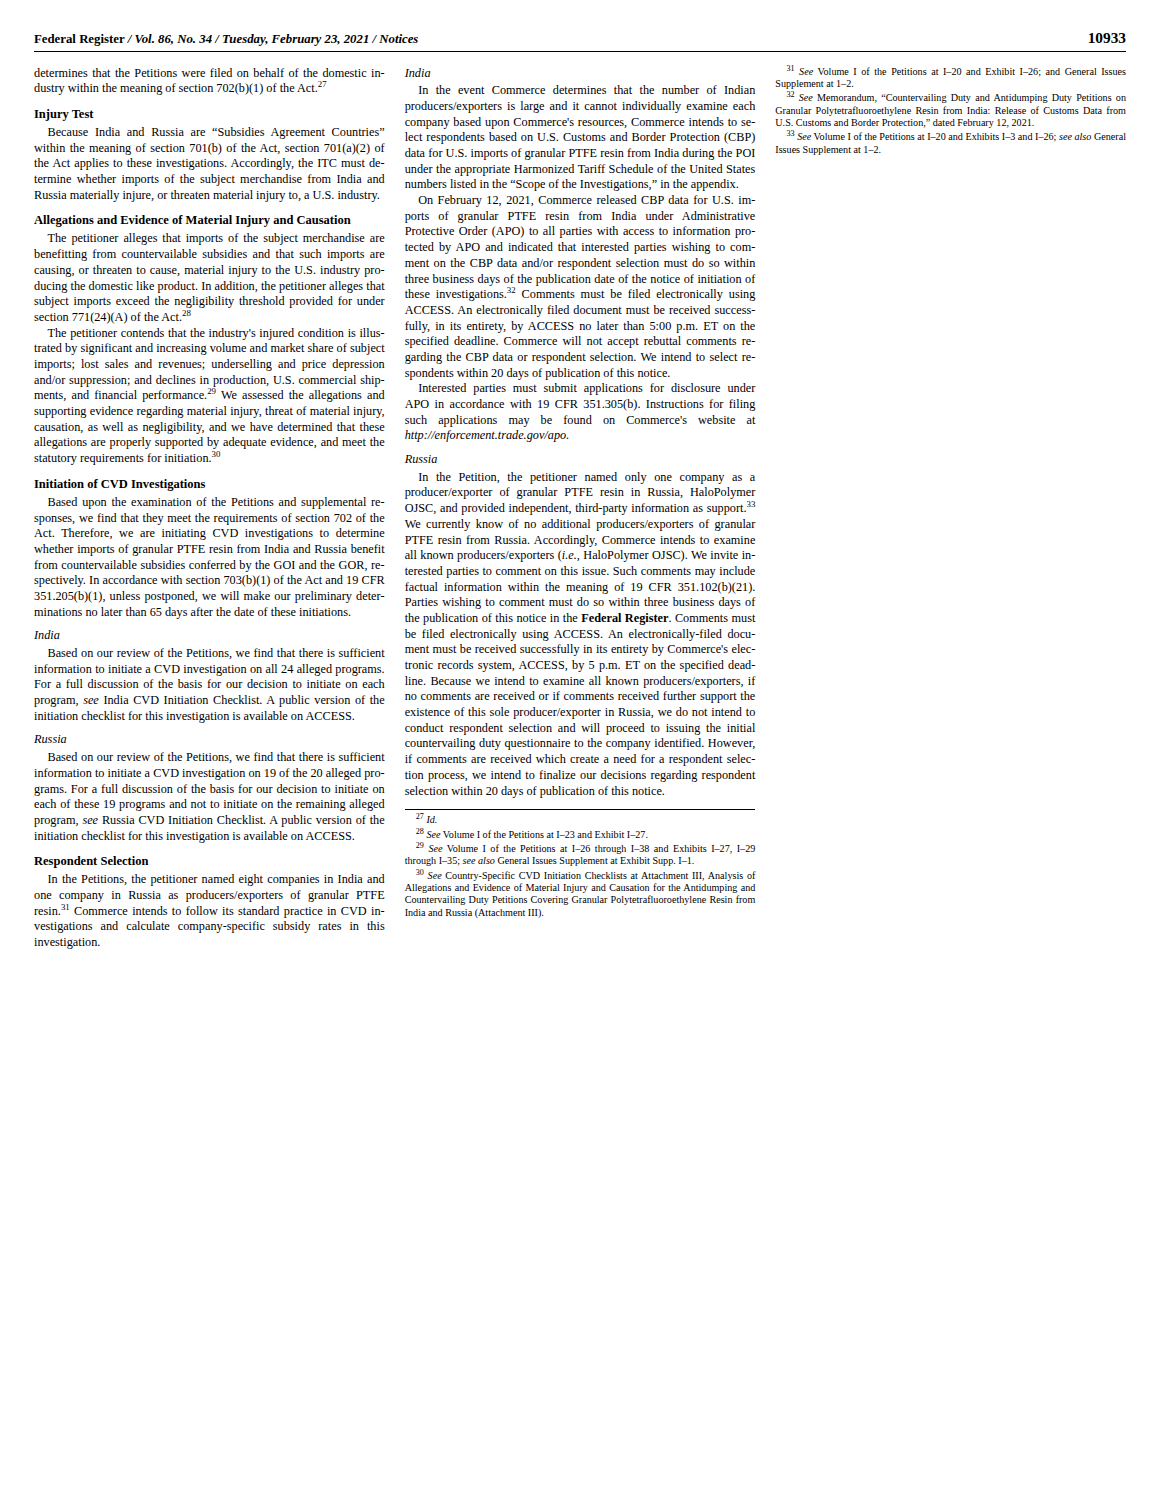Federal Register / Vol. 86, No. 34 / Tuesday, February 23, 2021 / Notices
10933
determines that the Petitions were filed on behalf of the domestic industry within the meaning of section 702(b)(1) of the Act.27
Injury Test
Because India and Russia are “Subsidies Agreement Countries” within the meaning of section 701(b) of the Act, section 701(a)(2) of the Act applies to these investigations. Accordingly, the ITC must determine whether imports of the subject merchandise from India and Russia materially injure, or threaten material injury to, a U.S. industry.
Allegations and Evidence of Material Injury and Causation
The petitioner alleges that imports of the subject merchandise are benefitting from countervailable subsidies and that such imports are causing, or threaten to cause, material injury to the U.S. industry producing the domestic like product. In addition, the petitioner alleges that subject imports exceed the negligibility threshold provided for under section 771(24)(A) of the Act.28
The petitioner contends that the industry's injured condition is illustrated by significant and increasing volume and market share of subject imports; lost sales and revenues; underselling and price depression and/or suppression; and declines in production, U.S. commercial shipments, and financial performance.29 We assessed the allegations and supporting evidence regarding material injury, threat of material injury, causation, as well as negligibility, and we have determined that these allegations are properly supported by adequate evidence, and meet the statutory requirements for initiation.30
Initiation of CVD Investigations
Based upon the examination of the Petitions and supplemental responses, we find that they meet the requirements of section 702 of the Act. Therefore, we are initiating CVD investigations to determine whether imports of granular PTFE resin from India and Russia benefit from countervailable subsidies conferred by the GOI and the GOR, respectively. In accordance with section 703(b)(1) of the Act and 19 CFR 351.205(b)(1), unless postponed, we will make our preliminary determinations no later than 65 days after the date of these initiations.
India
Based on our review of the Petitions, we find that there is sufficient information to initiate a CVD investigation on all 24 alleged programs. For a full discussion of the basis for our decision to initiate on each program, see India CVD Initiation Checklist. A public version of the initiation checklist for this investigation is available on ACCESS.
Russia
Based on our review of the Petitions, we find that there is sufficient information to initiate a CVD investigation on 19 of the 20 alleged programs. For a full discussion of the basis for our decision to initiate on each of these 19 programs and not to initiate on the remaining alleged program, see Russia CVD Initiation Checklist. A public version of the initiation checklist for this investigation is available on ACCESS.
Respondent Selection
In the Petitions, the petitioner named eight companies in India and one company in Russia as producers/exporters of granular PTFE resin.31 Commerce intends to follow its standard practice in CVD investigations and calculate company-specific subsidy rates in this investigation.
India
In the event Commerce determines that the number of Indian producers/exporters is large and it cannot individually examine each company based upon Commerce's resources, Commerce intends to select respondents based on U.S. Customs and Border Protection (CBP) data for U.S. imports of granular PTFE resin from India during the POI under the appropriate Harmonized Tariff Schedule of the United States numbers listed in the “Scope of the Investigations,” in the appendix.
On February 12, 2021, Commerce released CBP data for U.S. imports of granular PTFE resin from India under Administrative Protective Order (APO) to all parties with access to information protected by APO and indicated that interested parties wishing to comment on the CBP data and/or respondent selection must do so within three business days of the publication date of the notice of initiation of these investigations.32 Comments must be filed electronically using ACCESS. An electronically filed document must be received successfully, in its entirety, by ACCESS no later than 5:00 p.m. ET on the specified deadline. Commerce will not accept rebuttal comments regarding the CBP data or respondent selection. We intend to select respondents within 20 days of publication of this notice.
Interested parties must submit applications for disclosure under APO in accordance with 19 CFR 351.305(b). Instructions for filing such applications may be found on Commerce's website at http://enforcement.trade.gov/apo.
Russia
In the Petition, the petitioner named only one company as a producer/exporter of granular PTFE resin in Russia, HaloPolymer OJSC, and provided independent, third-party information as support.33 We currently know of no additional producers/exporters of granular PTFE resin from Russia. Accordingly, Commerce intends to examine all known producers/exporters (i.e., HaloPolymer OJSC). We invite interested parties to comment on this issue. Such comments may include factual information within the meaning of 19 CFR 351.102(b)(21). Parties wishing to comment must do so within three business days of the publication of this notice in the Federal Register. Comments must be filed electronically using ACCESS. An electronically-filed document must be received successfully in its entirety by Commerce's electronic records system, ACCESS, by 5 p.m. ET on the specified deadline. Because we intend to examine all known producers/exporters, if no comments are received or if comments received further support the existence of this sole producer/exporter in Russia, we do not intend to conduct respondent selection and will proceed to issuing the initial countervailing duty questionnaire to the company identified. However, if comments are received which create a need for a respondent selection process, we intend to finalize our decisions regarding respondent selection within 20 days of publication of this notice.
27 Id.
28 See Volume I of the Petitions at I–23 and Exhibit I–27.
29 See Volume I of the Petitions at I–26 through I–38 and Exhibits I–27, I–29 through I–35; see also General Issues Supplement at Exhibit Supp. I–1.
30 See Country-Specific CVD Initiation Checklists at Attachment III, Analysis of Allegations and Evidence of Material Injury and Causation for the Antidumping and Countervailing Duty Petitions Covering Granular Polytetrafluoroethylene Resin from India and Russia (Attachment III).
31 See Volume I of the Petitions at I–20 and Exhibit I–26; and General Issues Supplement at 1–2.
32 See Memorandum, “Countervailing Duty and Antidumping Duty Petitions on Granular Polytetrafluoroethylene Resin from India: Release of Customs Data from U.S. Customs and Border Protection,” dated February 12, 2021.
33 See Volume I of the Petitions at I–20 and Exhibits I–3 and I–26; see also General Issues Supplement at 1–2.